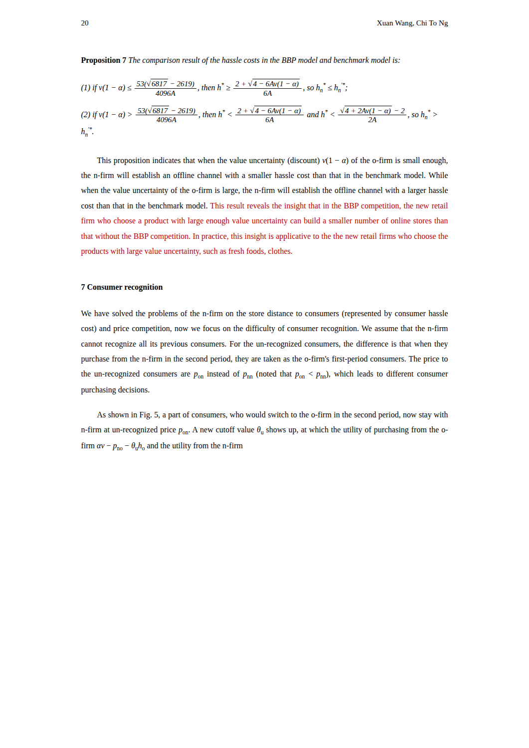20 Xuan Wang, Chi To Ng
Proposition 7 The comparison result of the hassle costs in the BBP model and benchmark model is:
(1) if v(1 − α) ≤ 53(√6817 − 2619) 4096A, then h* ≥ 2 + √4 − 6Av(1 − α) 6A, so hn* ≤ hn′*;
(2) if v(1 − α) > 53(√6817 − 2619) 4096A, then h* < 2 + √4 − 6Av(1 − α) 6A and h* < √4 + 2Av(1 − α) − 22A, so hn* > hn′*.
This proposition indicates that when the value uncertainty (discount) v(1 − α) of the o-firm is small enough, the n-firm will establish an offline channel with a smaller hassle cost than that in the benchmark model. While when the value uncertainty of the o-firm is large, the n-firm will establish the offline channel with a larger hassle cost than that in the benchmark model. This result reveals the insight that in the BBP competition, the new retail firm who choose a product with large enough value uncertainty can build a smaller number of online stores than that without the BBP competition. In practice, this insight is applicative to the the new retail firms who choose the products with large value uncertainty, such as fresh foods, clothes.
7 Consumer recognition
We have solved the problems of the n-firm on the store distance to consumers (represented by consumer hassle cost) and price competition, now we focus on the difficulty of consumer recognition. We assume that the n-firm cannot recognize all its previous consumers. For the un-recognized consumers, the difference is that when they purchase from the n-firm in the second period, they are taken as the o-firm's first-period consumers. The price to the un-recognized consumers are pon instead of pnn (noted that pon < pnn), which leads to different consumer purchasing decisions.
As shown in Fig. 5, a part of consumers, who would switch to the o-firm in the second period, now stay with n-firm at un-recognized price pon. A new cutoff value θu shows up, at which the utility of purchasing from the o-firm αv − pno − θuho and the utility from the n-firm